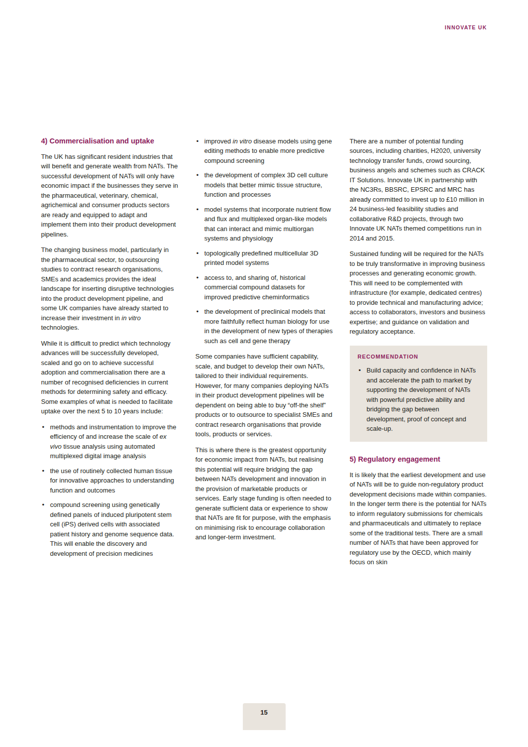Innovate UK
4) Commercialisation and uptake
The UK has significant resident industries that will benefit and generate wealth from NATs. The successful development of NATs will only have economic impact if the businesses they serve in the pharmaceutical, veterinary, chemical, agrichemical and consumer products sectors are ready and equipped to adapt and implement them into their product development pipelines.
The changing business model, particularly in the pharmaceutical sector, to outsourcing studies to contract research organisations, SMEs and academics provides the ideal landscape for inserting disruptive technologies into the product development pipeline, and some UK companies have already started to increase their investment in in vitro technologies.
While it is difficult to predict which technology advances will be successfully developed, scaled and go on to achieve successful adoption and commercialisation there are a number of recognised deficiencies in current methods for determining safety and efficacy. Some examples of what is needed to facilitate uptake over the next 5 to 10 years include:
methods and instrumentation to improve the efficiency of and increase the scale of ex vivo tissue analysis using automated multiplexed digital image analysis
the use of routinely collected human tissue for innovative approaches to understanding function and outcomes
compound screening using genetically defined panels of induced pluripotent stem cell (iPS) derived cells with associated patient history and genome sequence data. This will enable the discovery and development of precision medicines
improved in vitro disease models using gene editing methods to enable more predictive compound screening
the development of complex 3D cell culture models that better mimic tissue structure, function and processes
model systems that incorporate nutrient flow and flux and multiplexed organ-like models that can interact and mimic multiorgan systems and physiology
topologically predefined multicellular 3D printed model systems
access to, and sharing of, historical commercial compound datasets for improved predictive cheminformatics
the development of preclinical models that more faithfully reflect human biology for use in the development of new types of therapies such as cell and gene therapy
Some companies have sufficient capability, scale, and budget to develop their own NATs, tailored to their individual requirements. However, for many companies deploying NATs in their product development pipelines will be dependent on being able to buy “off-the shelf” products or to outsource to specialist SMEs and contract research organisations that provide tools, products or services.
This is where there is the greatest opportunity for economic impact from NATs, but realising this potential will require bridging the gap between NATs development and innovation in the provision of marketable products or services. Early stage funding is often needed to generate sufficient data or experience to show that NATs are fit for purpose, with the emphasis on minimising risk to encourage collaboration and longer-term investment.
There are a number of potential funding sources, including charities, H2020, university technology transfer funds, crowd sourcing, business angels and schemes such as CRACK IT Solutions. Innovate UK in partnership with the NC3Rs, BBSRC, EPSRC and MRC has already committed to invest up to £10 million in 24 business-led feasibility studies and collaborative R&D projects, through two Innovate UK NATs themed competitions run in 2014 and 2015.
Sustained funding will be required for the NATs to be truly transformative in improving business processes and generating economic growth. This will need to be complemented with infrastructure (for example, dedicated centres) to provide technical and manufacturing advice; access to collaborators, investors and business expertise; and guidance on validation and regulatory acceptance.
Recommendation
Build capacity and confidence in NATs and accelerate the path to market by supporting the development of NATs with powerful predictive ability and bridging the gap between development, proof of concept and scale-up.
5) Regulatory engagement
It is likely that the earliest development and use of NATs will be to guide non-regulatory product development decisions made within companies. In the longer term there is the potential for NATs to inform regulatory submissions for chemicals and pharmaceuticals and ultimately to replace some of the traditional tests. There are a small number of NATs that have been approved for regulatory use by the OECD, which mainly focus on skin
15